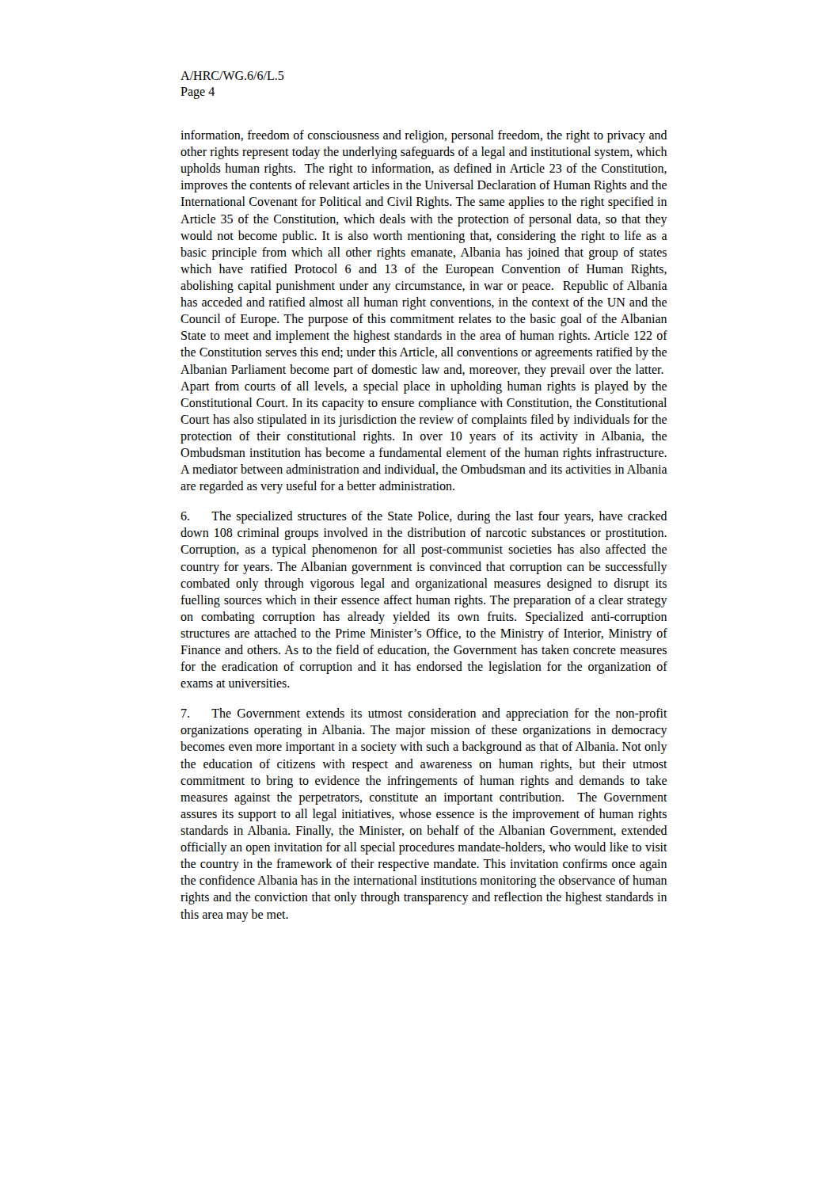A/HRC/WG.6/6/L.5
Page 4
information, freedom of consciousness and religion, personal freedom, the right to privacy and other rights represent today the underlying safeguards of a legal and institutional system, which upholds human rights. The right to information, as defined in Article 23 of the Constitution, improves the contents of relevant articles in the Universal Declaration of Human Rights and the International Covenant for Political and Civil Rights. The same applies to the right specified in Article 35 of the Constitution, which deals with the protection of personal data, so that they would not become public. It is also worth mentioning that, considering the right to life as a basic principle from which all other rights emanate, Albania has joined that group of states which have ratified Protocol 6 and 13 of the European Convention of Human Rights, abolishing capital punishment under any circumstance, in war or peace. Republic of Albania has acceded and ratified almost all human right conventions, in the context of the UN and the Council of Europe. The purpose of this commitment relates to the basic goal of the Albanian State to meet and implement the highest standards in the area of human rights. Article 122 of the Constitution serves this end; under this Article, all conventions or agreements ratified by the Albanian Parliament become part of domestic law and, moreover, they prevail over the latter. Apart from courts of all levels, a special place in upholding human rights is played by the Constitutional Court. In its capacity to ensure compliance with Constitution, the Constitutional Court has also stipulated in its jurisdiction the review of complaints filed by individuals for the protection of their constitutional rights. In over 10 years of its activity in Albania, the Ombudsman institution has become a fundamental element of the human rights infrastructure. A mediator between administration and individual, the Ombudsman and its activities in Albania are regarded as very useful for a better administration.
6. The specialized structures of the State Police, during the last four years, have cracked down 108 criminal groups involved in the distribution of narcotic substances or prostitution. Corruption, as a typical phenomenon for all post-communist societies has also affected the country for years. The Albanian government is convinced that corruption can be successfully combated only through vigorous legal and organizational measures designed to disrupt its fuelling sources which in their essence affect human rights. The preparation of a clear strategy on combating corruption has already yielded its own fruits. Specialized anti-corruption structures are attached to the Prime Minister’s Office, to the Ministry of Interior, Ministry of Finance and others. As to the field of education, the Government has taken concrete measures for the eradication of corruption and it has endorsed the legislation for the organization of exams at universities.
7. The Government extends its utmost consideration and appreciation for the non-profit organizations operating in Albania. The major mission of these organizations in democracy becomes even more important in a society with such a background as that of Albania. Not only the education of citizens with respect and awareness on human rights, but their utmost commitment to bring to evidence the infringements of human rights and demands to take measures against the perpetrators, constitute an important contribution. The Government assures its support to all legal initiatives, whose essence is the improvement of human rights standards in Albania. Finally, the Minister, on behalf of the Albanian Government, extended officially an open invitation for all special procedures mandate-holders, who would like to visit the country in the framework of their respective mandate. This invitation confirms once again the confidence Albania has in the international institutions monitoring the observance of human rights and the conviction that only through transparency and reflection the highest standards in this area may be met.